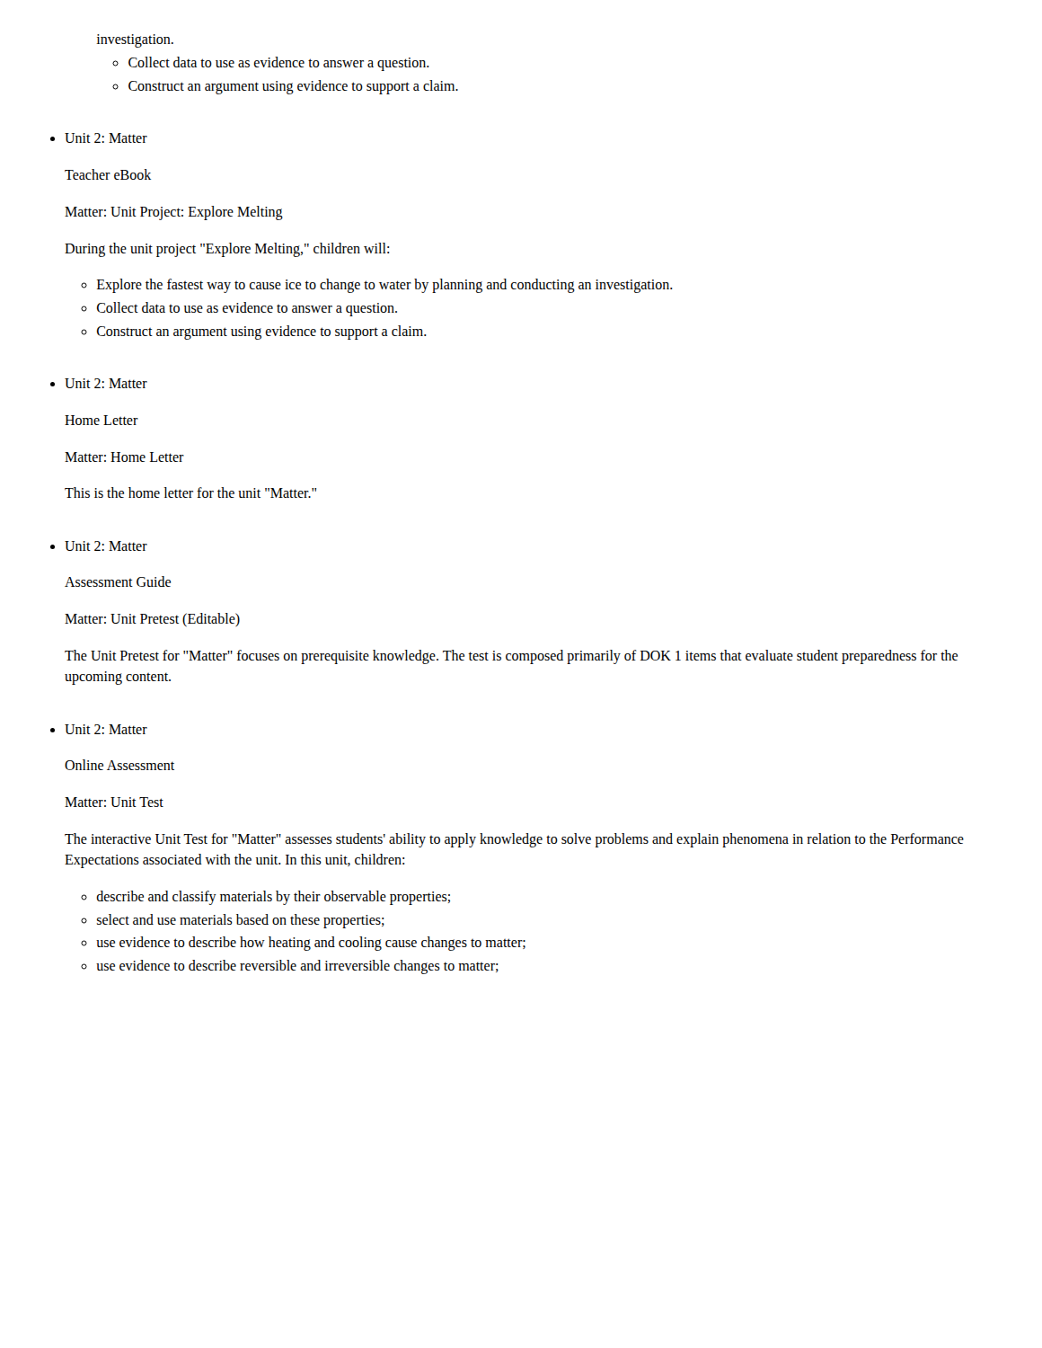investigation.
Collect data to use as evidence to answer a question.
Construct an argument using evidence to support a claim.
Unit 2: Matter
Teacher eBook
Matter: Unit Project: Explore Melting
During the unit project "Explore Melting," children will:
Explore the fastest way to cause ice to change to water by planning and conducting an investigation.
Collect data to use as evidence to answer a question.
Construct an argument using evidence to support a claim.
Unit 2: Matter
Home Letter
Matter: Home Letter
This is the home letter for the unit "Matter."
Unit 2: Matter
Assessment Guide
Matter: Unit Pretest (Editable)
The Unit Pretest for "Matter" focuses on prerequisite knowledge. The test is composed primarily of DOK 1 items that evaluate student preparedness for the upcoming content.
Unit 2: Matter
Online Assessment
Matter: Unit Test
The interactive Unit Test for "Matter" assesses students' ability to apply knowledge to solve problems and explain phenomena in relation to the Performance Expectations associated with the unit. In this unit, children:
describe and classify materials by their observable properties;
select and use materials based on these properties;
use evidence to describe how heating and cooling cause changes to matter;
use evidence to describe reversible and irreversible changes to matter;